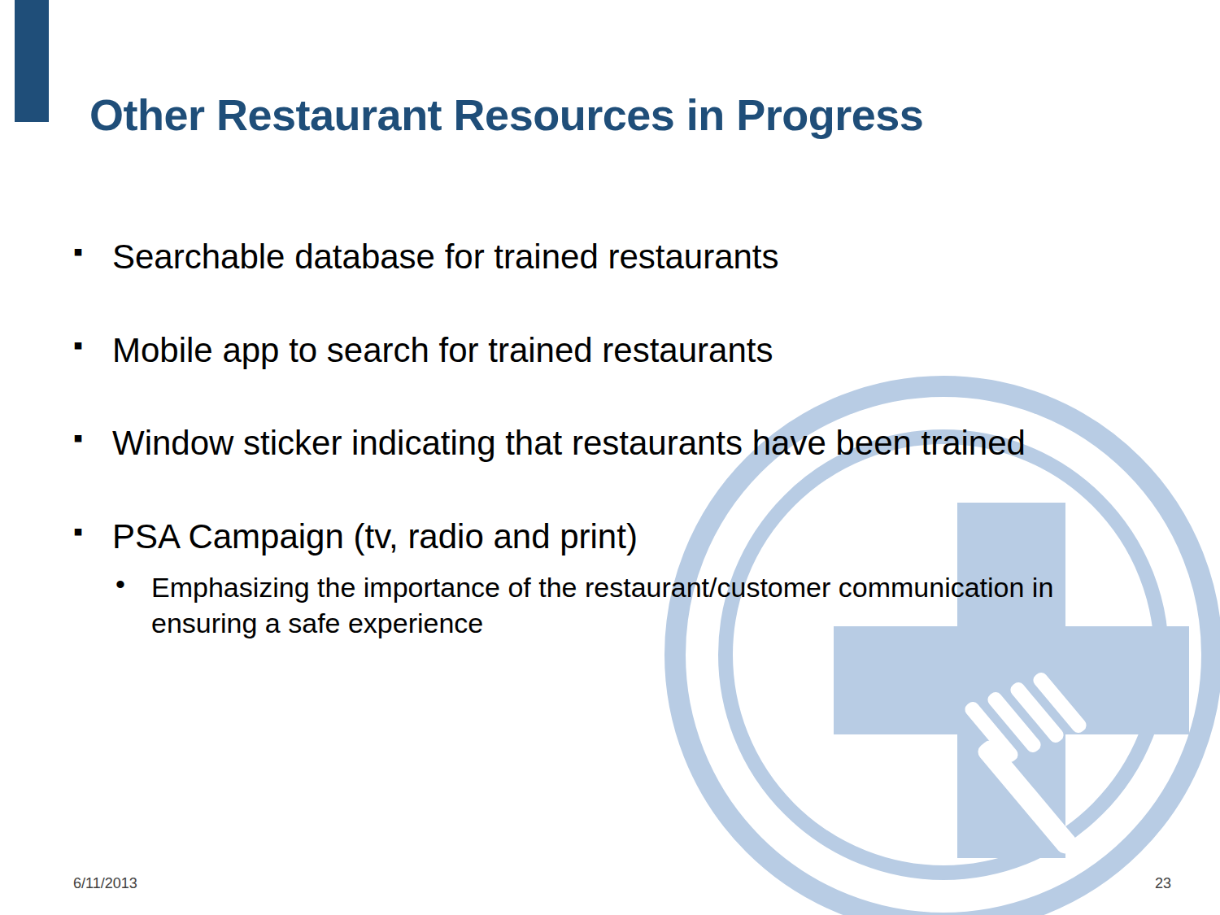Other Restaurant Resources in Progress
Searchable database for trained restaurants
Mobile app to search for trained restaurants
Window sticker indicating that restaurants have been trained
PSA Campaign (tv, radio and print)
Emphasizing the importance of the restaurant/customer communication in ensuring a safe experience
6/11/2013
23